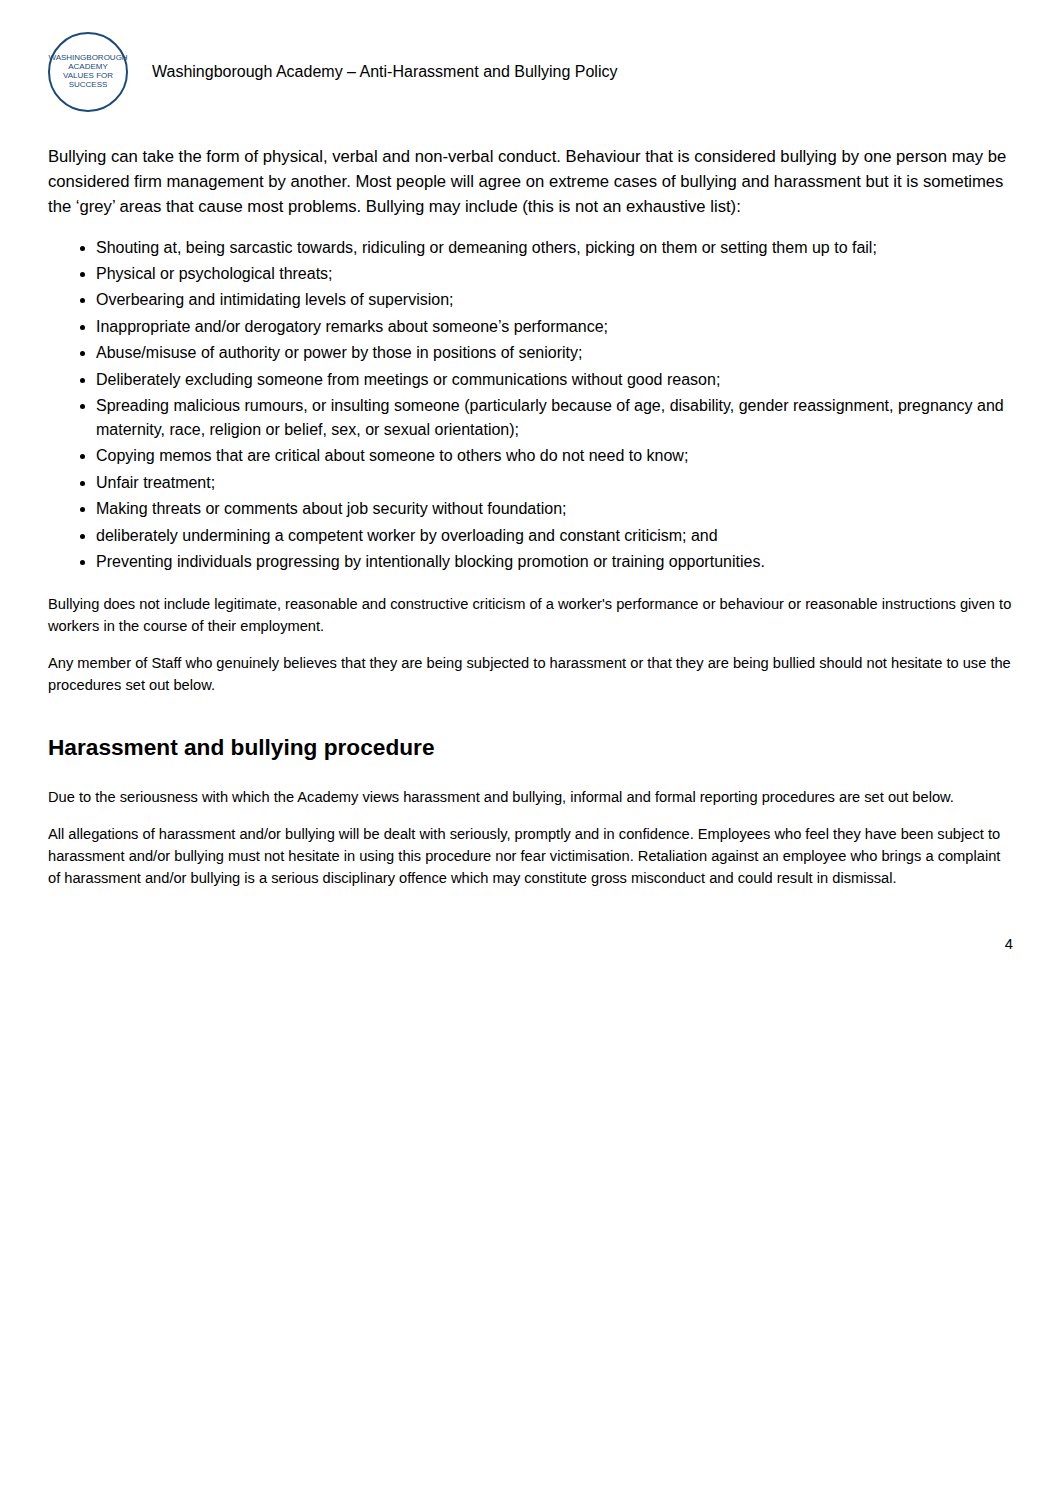WASHINGBOROUGH ACADEMY
VALUES FOR SUCCESS
Washingborough Academy – Anti-Harassment and Bullying Policy
Bullying can take the form of physical, verbal and non-verbal conduct. Behaviour that is considered bullying by one person may be considered firm management by another. Most people will agree on extreme cases of bullying and harassment but it is sometimes the ‘grey’ areas that cause most problems. Bullying may include (this is not an exhaustive list):
Shouting at, being sarcastic towards, ridiculing or demeaning others, picking on them or setting them up to fail;
Physical or psychological threats;
Overbearing and intimidating levels of supervision;
Inappropriate and/or derogatory remarks about someone’s performance;
Abuse/misuse of authority or power by those in positions of seniority;
Deliberately excluding someone from meetings or communications without good reason;
Spreading malicious rumours, or insulting someone (particularly because of age, disability, gender reassignment, pregnancy and maternity, race, religion or belief, sex, or sexual orientation);
Copying memos that are critical about someone to others who do not need to know;
Unfair treatment;
Making threats or comments about job security without foundation;
deliberately undermining a competent worker by overloading and constant criticism; and
Preventing individuals progressing by intentionally blocking promotion or training opportunities.
Bullying does not include legitimate, reasonable and constructive criticism of a worker's performance or behaviour or reasonable instructions given to workers in the course of their employment.
Any member of Staff who genuinely believes that they are being subjected to harassment or that they are being bullied should not hesitate to use the procedures set out below.
Harassment and bullying procedure
Due to the seriousness with which the Academy views harassment and bullying, informal and formal reporting procedures are set out below.
All allegations of harassment and/or bullying will be dealt with seriously, promptly and in confidence. Employees who feel they have been subject to harassment and/or bullying must not hesitate in using this procedure nor fear victimisation. Retaliation against an employee who brings a complaint of harassment and/or bullying is a serious disciplinary offence which may constitute gross misconduct and could result in dismissal.
4